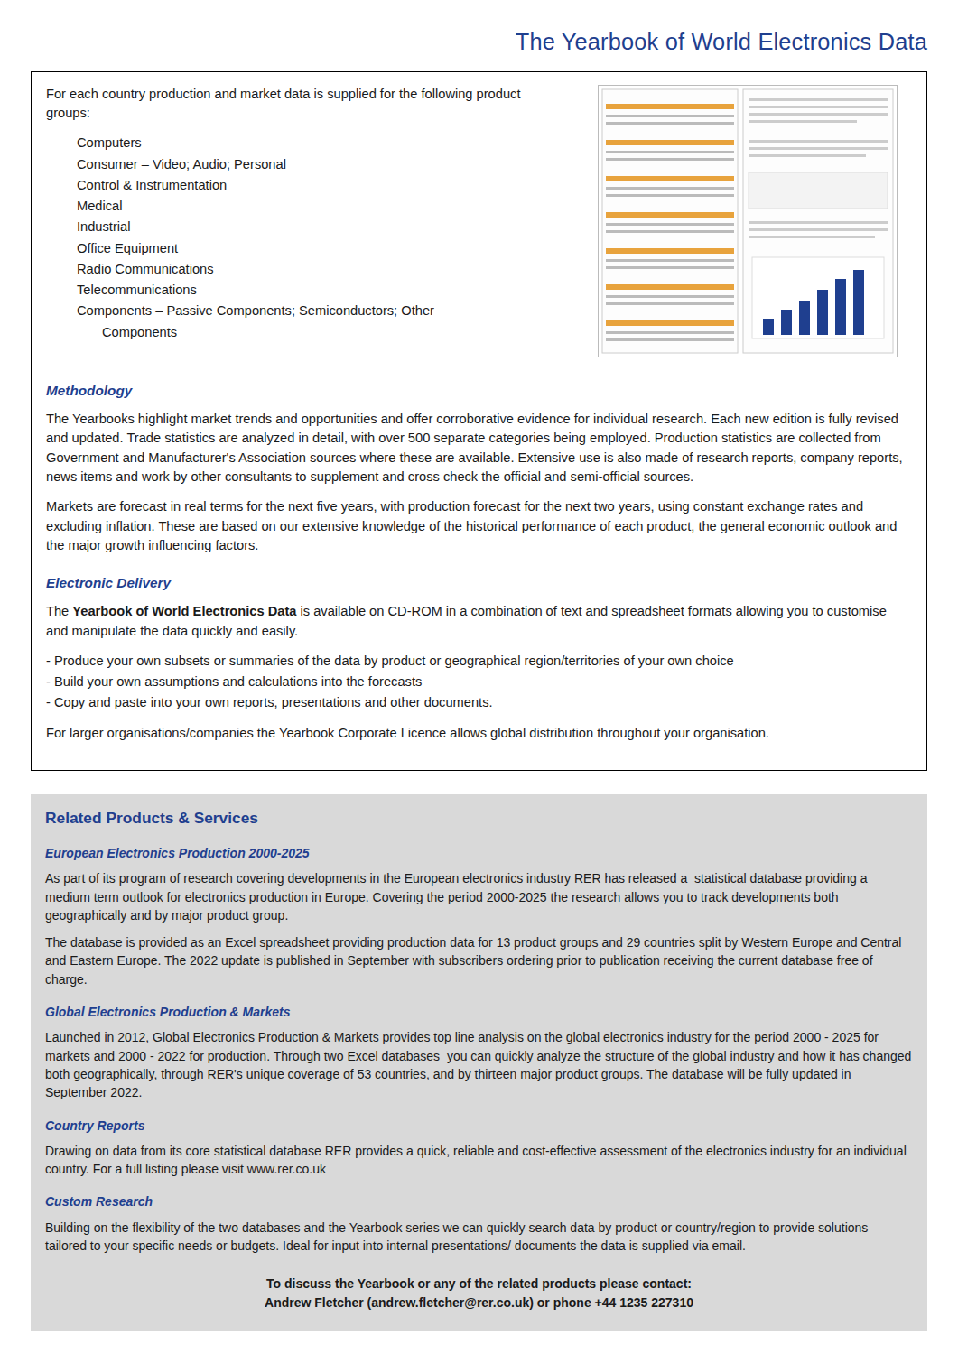The Yearbook of World Electronics Data
For each country production and market data is supplied for the following product groups:
Computers
Consumer – Video; Audio; Personal
Control & Instrumentation
Medical
Industrial
Office Equipment
Radio Communications
Telecommunications
Components – Passive Components; Semiconductors; Other
Components
Methodology
The Yearbooks highlight market trends and opportunities and offer corroborative evidence for individual research. Each new edition is fully revised and updated. Trade statistics are analyzed in detail, with over 500 separate categories being employed. Production statistics are collected from Government and Manufacturer's Association sources where these are available. Extensive use is also made of research reports, company reports, news items and work by other consultants to supplement and cross check the official and semi-official sources.
Markets are forecast in real terms for the next five years, with production forecast for the next two years, using constant exchange rates and excluding inflation. These are based on our extensive knowledge of the historical performance of each product, the general economic outlook and the major growth influencing factors.
Electronic Delivery
The Yearbook of World Electronics Data is available on CD-ROM in a combination of text and spreadsheet formats allowing you to customise and manipulate the data quickly and easily.
- Produce your own subsets or summaries of the data by product or geographical region/territories of your own choice
- Build your own assumptions and calculations into the forecasts
- Copy and paste into your own reports, presentations and other documents.
For larger organisations/companies the Yearbook Corporate Licence allows global distribution throughout your organisation.
Related Products & Services
European Electronics Production 2000-2025
As part of its program of research covering developments in the European electronics industry RER has released a statistical database providing a medium term outlook for electronics production in Europe. Covering the period 2000-2025 the research allows you to track developments both geographically and by major product group.
The database is provided as an Excel spreadsheet providing production data for 13 product groups and 29 countries split by Western Europe and Central and Eastern Europe. The 2022 update is published in September with subscribers ordering prior to publication receiving the current database free of charge.
Global Electronics Production & Markets
Launched in 2012, Global Electronics Production & Markets provides top line analysis on the global electronics industry for the period 2000 - 2025 for markets and 2000 - 2022 for production. Through two Excel databases you can quickly analyze the structure of the global industry and how it has changed both geographically, through RER's unique coverage of 53 countries, and by thirteen major product groups. The database will be fully updated in September 2022.
Country Reports
Drawing on data from its core statistical database RER provides a quick, reliable and cost-effective assessment of the electronics industry for an individual country. For a full listing please visit www.rer.co.uk
Custom Research
Building on the flexibility of the two databases and the Yearbook series we can quickly search data by product or country/region to provide solutions tailored to your specific needs or budgets. Ideal for input into internal presentations/ documents the data is supplied via email.
To discuss the Yearbook or any of the related products please contact:
Andrew Fletcher (andrew.fletcher@rer.co.uk) or phone +44 1235 227310